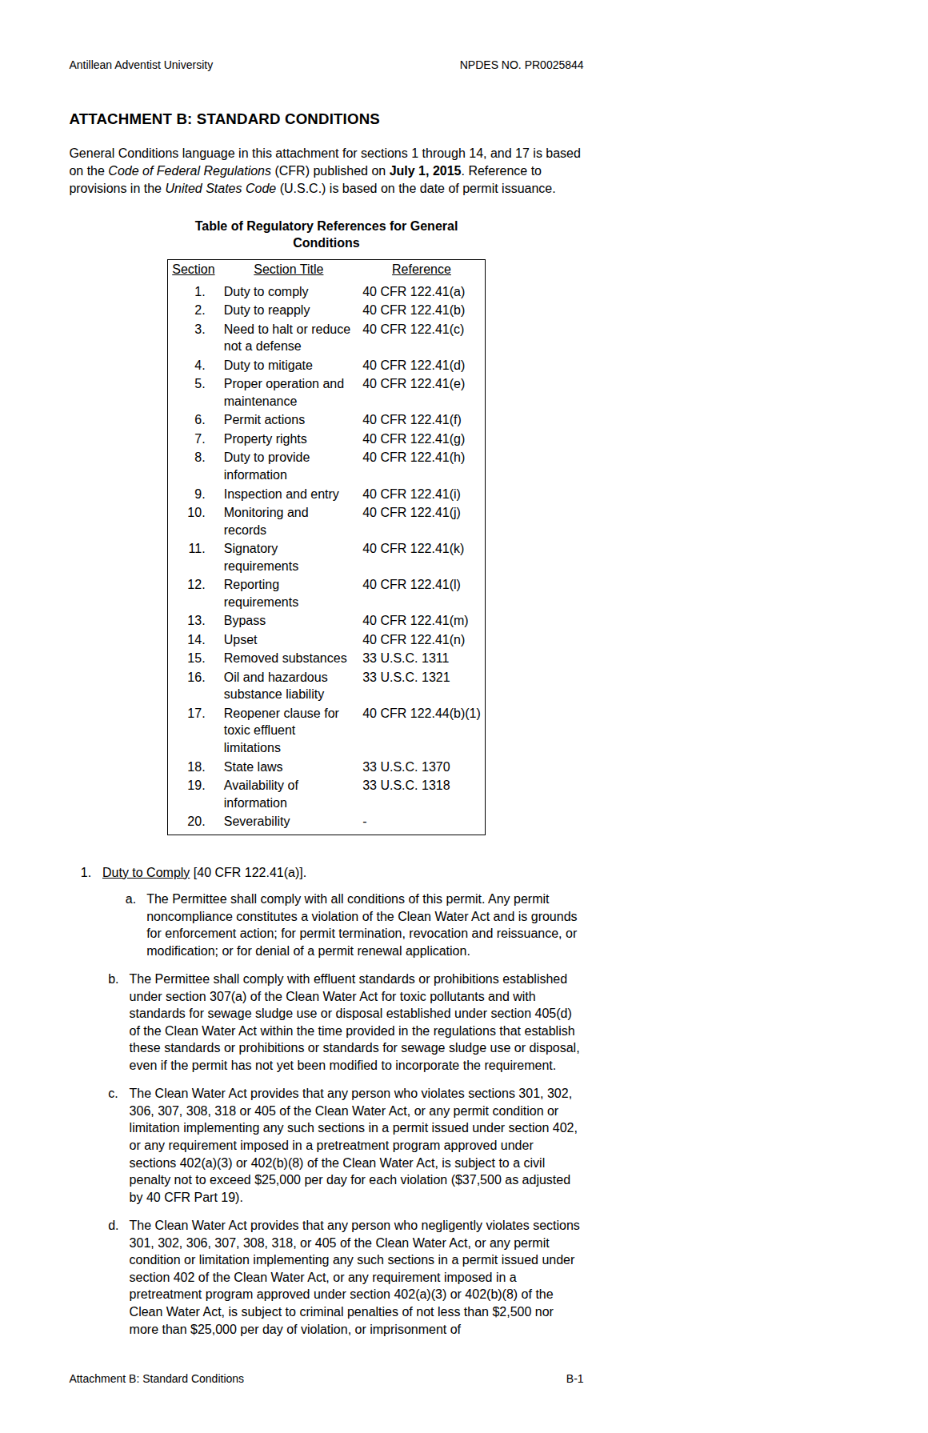Antillean Adventist University
NPDES NO. PR0025844
ATTACHMENT B: STANDARD CONDITIONS
General Conditions language in this attachment for sections 1 through 14, and 17 is based on the Code of Federal Regulations (CFR) published on July 1, 2015. Reference to provisions in the United States Code (U.S.C.) is based on the date of permit issuance.
Table of Regulatory References for General Conditions
| Section | Section Title | Reference |
| --- | --- | --- |
| 1. | Duty to comply | 40 CFR 122.41(a) |
| 2. | Duty to reapply | 40 CFR 122.41(b) |
| 3. | Need to halt or reduce not a defense | 40 CFR 122.41(c) |
| 4. | Duty to mitigate | 40 CFR 122.41(d) |
| 5. | Proper operation and maintenance | 40 CFR 122.41(e) |
| 6. | Permit actions | 40 CFR 122.41(f) |
| 7. | Property rights | 40 CFR 122.41(g) |
| 8. | Duty to provide information | 40 CFR 122.41(h) |
| 9. | Inspection and entry | 40 CFR 122.41(i) |
| 10. | Monitoring and records | 40 CFR 122.41(j) |
| 11. | Signatory requirements | 40 CFR 122.41(k) |
| 12. | Reporting requirements | 40 CFR 122.41(l) |
| 13. | Bypass | 40 CFR 122.41(m) |
| 14. | Upset | 40 CFR 122.41(n) |
| 15. | Removed substances | 33 U.S.C. 1311 |
| 16. | Oil and hazardous substance liability | 33 U.S.C. 1321 |
| 17. | Reopener clause for toxic effluent limitations | 40 CFR 122.44(b)(1) |
| 18. | State laws | 33 U.S.C. 1370 |
| 19. | Availability of information | 33 U.S.C. 1318 |
| 20. | Severability | - |
Duty to Comply [40 CFR 122.41(a)].
The Permittee shall comply with all conditions of this permit. Any permit noncompliance constitutes a violation of the Clean Water Act and is grounds for enforcement action; for permit termination, revocation and reissuance, or modification; or for denial of a permit renewal application.
The Permittee shall comply with effluent standards or prohibitions established under section 307(a) of the Clean Water Act for toxic pollutants and with standards for sewage sludge use or disposal established under section 405(d) of the Clean Water Act within the time provided in the regulations that establish these standards or prohibitions or standards for sewage sludge use or disposal, even if the permit has not yet been modified to incorporate the requirement.
The Clean Water Act provides that any person who violates sections 301, 302, 306, 307, 308, 318 or 405 of the Clean Water Act, or any permit condition or limitation implementing any such sections in a permit issued under section 402, or any requirement imposed in a pretreatment program approved under sections 402(a)(3) or 402(b)(8) of the Clean Water Act, is subject to a civil penalty not to exceed $25,000 per day for each violation ($37,500 as adjusted by 40 CFR Part 19).
The Clean Water Act provides that any person who negligently violates sections 301, 302, 306, 307, 308, 318, or 405 of the Clean Water Act, or any permit condition or limitation implementing any such sections in a permit issued under section 402 of the Clean Water Act, or any requirement imposed in a pretreatment program approved under section 402(a)(3) or 402(b)(8) of the Clean Water Act, is subject to criminal penalties of not less than $2,500 nor more than $25,000 per day of violation, or imprisonment of
Attachment B: Standard Conditions
B-1